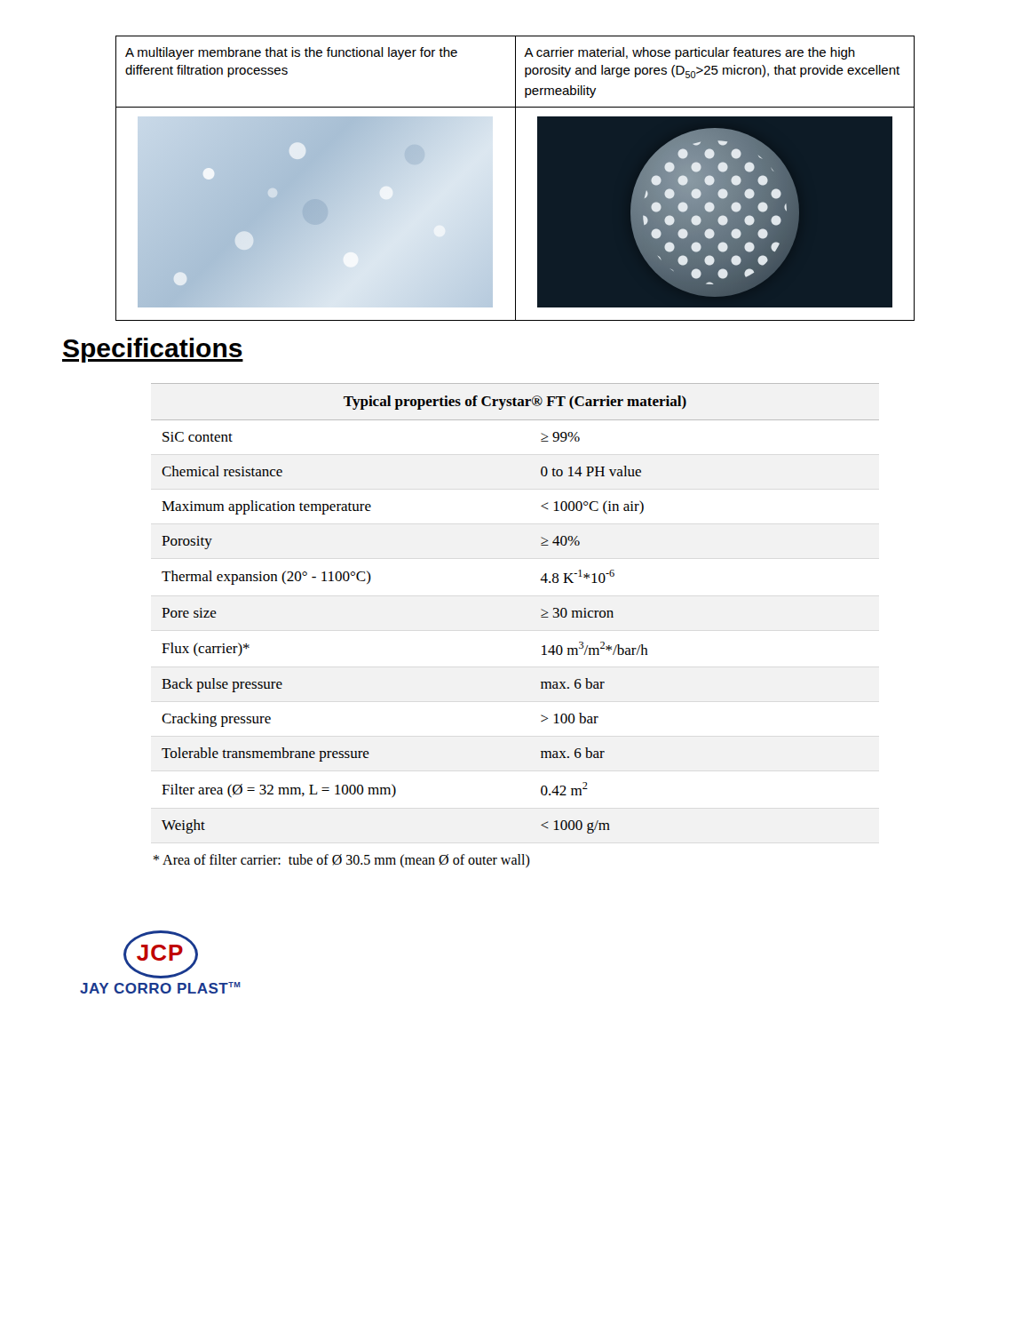| A multilayer membrane that is the functional layer for the different filtration processes | A carrier material, whose particular features are the high porosity and large pores (D 50 >25 micron), that provide excellent permeability |
Specifications
Typical properties of Crystar® FT (Carrier material)
| SiC content | ≥ 99% |
| Chemical resistance | 0 to 14 PH value |
| Maximum application temperature | < 1000°C (in air) |
| Porosity | ≥ 40% |
| Thermal expansion (20° - 1100°C) | 4.8 K -1 *10 -6 |
| Pore size | ≥ 30 micron |
| Flux (carrier)* | 140 m 3 /m 2 */bar/h |
| Back pulse pressure | max. 6 bar |
| Cracking pressure | > 100 bar |
| Tolerable transmembrane pressure | max. 6 bar |
| Filter area (Ø = 32 mm, L = 1000 mm) | 0.42 m 2 |
| Weight | < 1000 g/m |
* Area of filter carrier: tube of Ø 30.5 mm (mean Ø of outer wall)
JCP
JAY CORRO PLASTTM